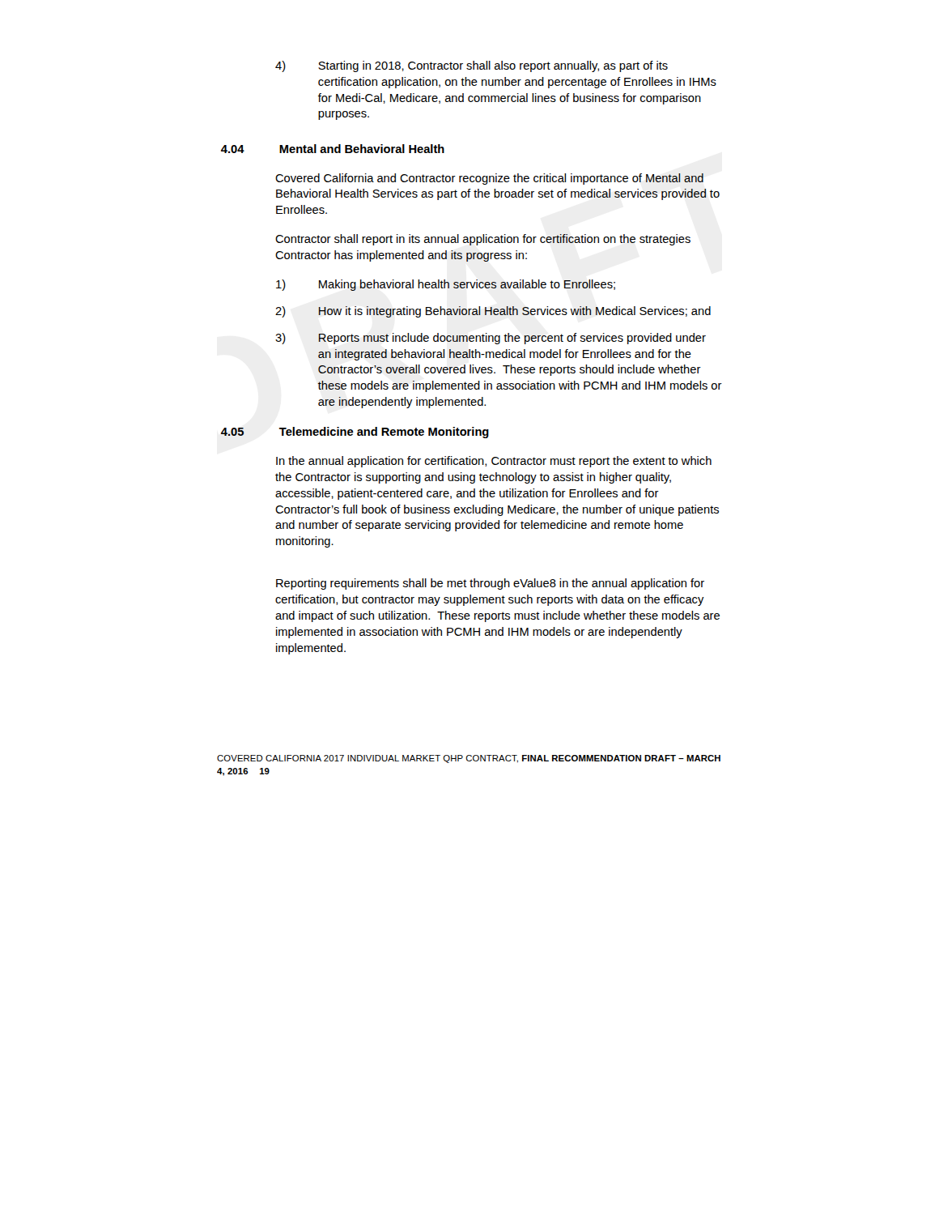DRAFT
4)
Starting in 2018, Contractor shall also report annually, as part of its certification application, on the number and percentage of Enrollees in IHMs for Medi-Cal, Medicare, and commercial lines of business for comparison purposes.
4.04
Mental and Behavioral Health
Covered California and Contractor recognize the critical importance of Mental and Behavioral Health Services as part of the broader set of medical services provided to Enrollees.
Contractor shall report in its annual application for certification on the strategies Contractor has implemented and its progress in:
1)
Making behavioral health services available to Enrollees;
2)
How it is integrating Behavioral Health Services with Medical Services; and
3)
Reports must include documenting the percent of services provided under an integrated behavioral health-medical model for Enrollees and for the Contractor’s overall covered lives. These reports should include whether these models are implemented in association with PCMH and IHM models or are independently implemented.
4.05
Telemedicine and Remote Monitoring
In the annual application for certification, Contractor must report the extent to which the Contractor is supporting and using technology to assist in higher quality, accessible, patient-centered care, and the utilization for Enrollees and for Contractor’s full book of business excluding Medicare, the number of unique patients and number of separate servicing provided for telemedicine and remote home monitoring.
Reporting requirements shall be met through eValue8 in the annual application for certification, but contractor may supplement such reports with data on the efficacy and impact of such utilization. These reports must include whether these models are implemented in association with PCMH and IHM models or are independently implemented.
COVERED CALIFORNIA 2017 INDIVIDUAL MARKET QHP CONTRACT, FINAL RECOMMENDATION DRAFT – MARCH 4, 201619